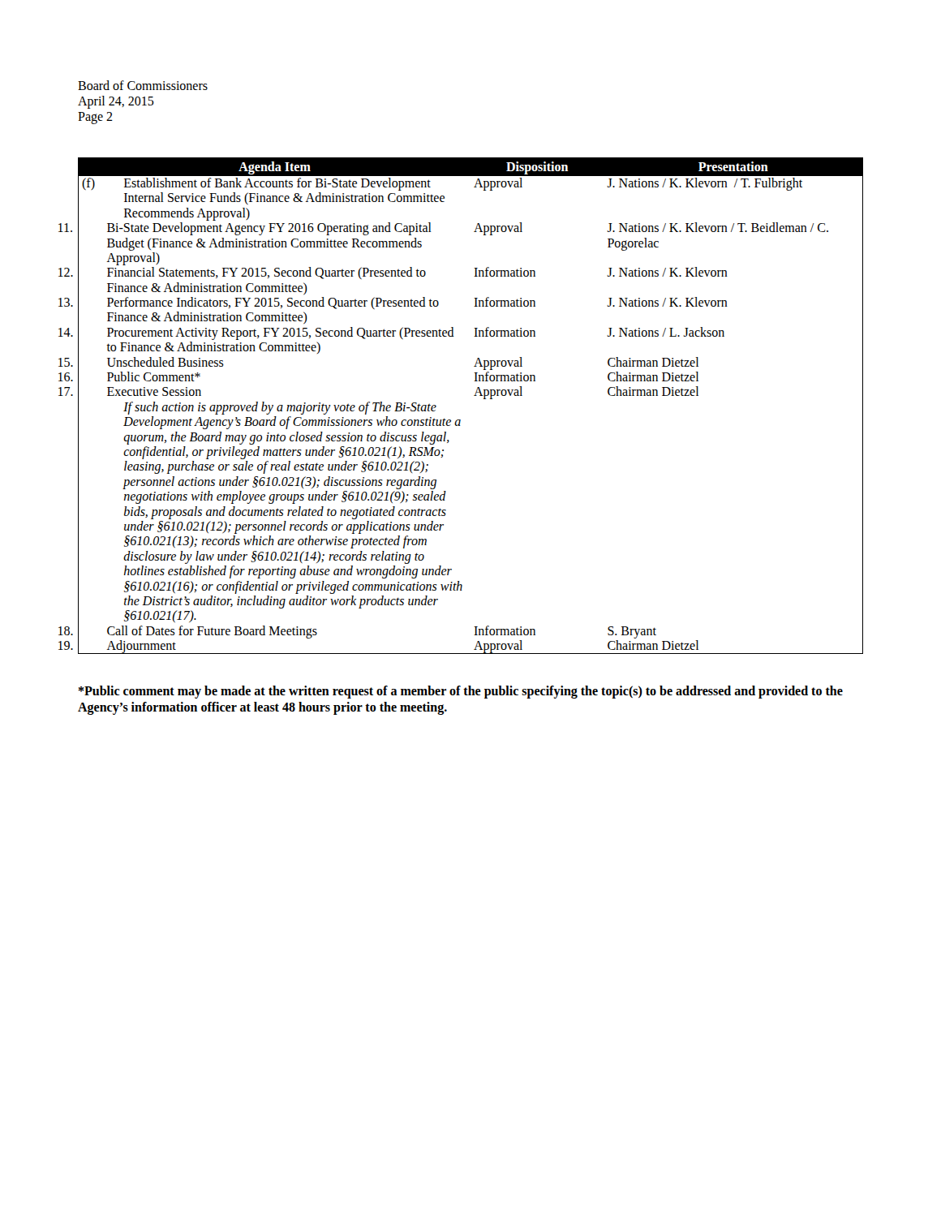Board of Commissioners
April 24, 2015
Page 2
| Agenda Item | Disposition | Presentation |
| --- | --- | --- |
| (f) Establishment of Bank Accounts for Bi-State Development Internal Service Funds (Finance & Administration Committee Recommends Approval) | Approval | J. Nations / K. Klevorn / T. Fulbright |
| 11. Bi-State Development Agency FY 2016 Operating and Capital Budget (Finance & Administration Committee Recommends Approval) | Approval | J. Nations / K. Klevorn / T. Beidleman / C. Pogorelac |
| 12. Financial Statements, FY 2015, Second Quarter (Presented to Finance & Administration Committee) | Information | J. Nations / K. Klevorn |
| 13. Performance Indicators, FY 2015, Second Quarter (Presented to Finance & Administration Committee) | Information | J. Nations / K. Klevorn |
| 14. Procurement Activity Report, FY 2015, Second Quarter (Presented to Finance & Administration Committee) | Information | J. Nations / L. Jackson |
| 15. Unscheduled Business | Approval | Chairman Dietzel |
| 16. Public Comment* | Information | Chairman Dietzel |
| 17. Executive Session If such action is approved by a majority vote of The Bi-State Development Agency’s Board of Commissioners who constitute a quorum, the Board may go into closed session to discuss legal, confidential, or privileged matters under §610.021(1), RSMo; leasing, purchase or sale of real estate under §610.021(2); personnel actions under §610.021(3); discussions regarding negotiations with employee groups under §610.021(9); sealed bids, proposals and documents related to negotiated contracts under §610.021(12); personnel records or applications under §610.021(13); records which are otherwise protected from disclosure by law under §610.021(14); records relating to hotlines established for reporting abuse and wrongdoing under §610.021(16); or confidential or privileged communications with the District’s auditor, including auditor work products under §610.021(17). | Approval | Chairman Dietzel |
| 18. Call of Dates for Future Board Meetings | Information | S. Bryant |
| 19. Adjournment | Approval | Chairman Dietzel |
*Public comment may be made at the written request of a member of the public specifying the topic(s) to be addressed and provided to the Agency’s information officer at least 48 hours prior to the meeting.